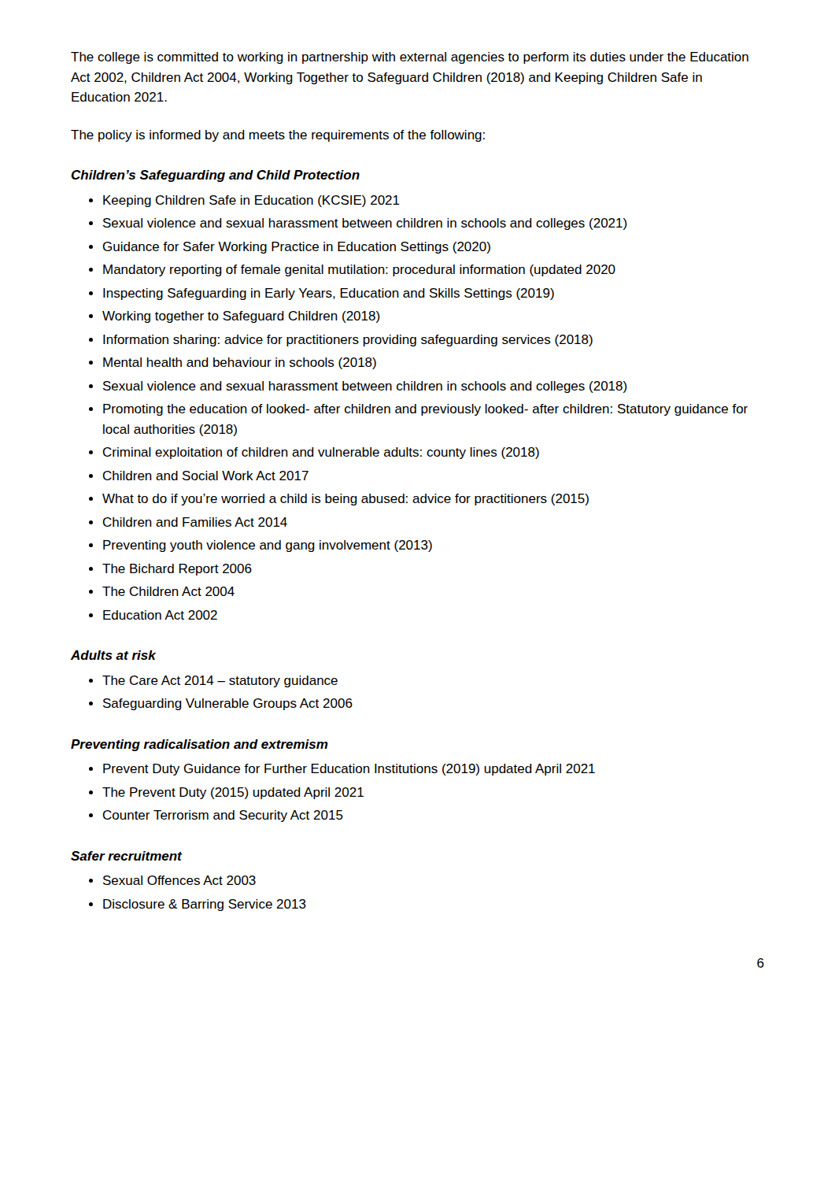The college is committed to working in partnership with external agencies to perform its duties under the Education Act 2002, Children Act 2004, Working Together to Safeguard Children (2018) and Keeping Children Safe in Education 2021.
The policy is informed by and meets the requirements of the following:
Children’s Safeguarding and Child Protection
Keeping Children Safe in Education (KCSIE) 2021
Sexual violence and sexual harassment between children in schools and colleges (2021)
Guidance for Safer Working Practice in Education Settings (2020)
Mandatory reporting of female genital mutilation: procedural information (updated 2020
Inspecting Safeguarding in Early Years, Education and Skills Settings (2019)
Working together to Safeguard Children (2018)
Information sharing: advice for practitioners providing safeguarding services (2018)
Mental health and behaviour in schools (2018)
Sexual violence and sexual harassment between children in schools and colleges (2018)
Promoting the education of looked- after children and previously looked- after children: Statutory guidance for local authorities (2018)
Criminal exploitation of children and vulnerable adults: county lines (2018)
Children and Social Work Act 2017
What to do if you’re worried a child is being abused: advice for practitioners (2015)
Children and Families Act 2014
Preventing youth violence and gang involvement (2013)
The Bichard Report 2006
The Children Act 2004
Education Act 2002
Adults at risk
The Care Act 2014 – statutory guidance
Safeguarding Vulnerable Groups Act 2006
Preventing radicalisation and extremism
Prevent Duty Guidance for Further Education Institutions (2019) updated April 2021
The Prevent Duty (2015) updated April 2021
Counter Terrorism and Security Act 2015
Safer recruitment
Sexual Offences Act 2003
Disclosure & Barring Service 2013
6